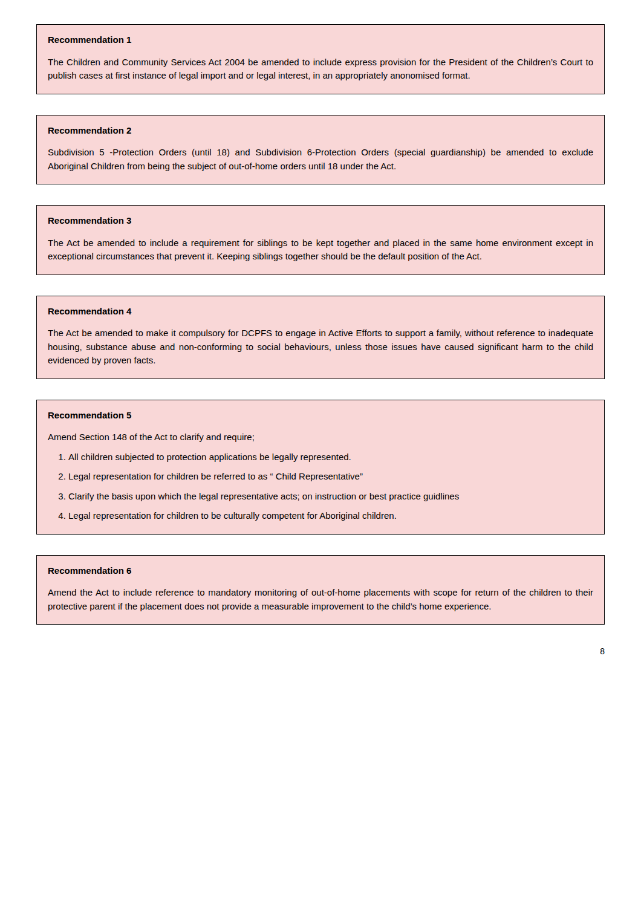Recommendation 1
The Children and Community Services Act 2004 be amended to include express provision for the President of the Children’s Court to publish cases at first instance of legal import and or legal interest, in an appropriately anonomised format.
Recommendation 2
Subdivision 5 -Protection Orders (until 18) and Subdivision 6-Protection Orders (special guardianship) be amended to exclude Aboriginal Children from being the subject of out-of-home orders until 18 under the Act.
Recommendation 3
The Act be amended to include a requirement for siblings to be kept together and placed in the same home environment except in exceptional circumstances that prevent it. Keeping siblings together should be the default position of the Act.
Recommendation 4
The Act be amended to make it compulsory for DCPFS to engage in Active Efforts to support a family, without reference to inadequate housing, substance abuse and non-conforming to social behaviours, unless those issues have caused significant harm to the child evidenced by proven facts.
Recommendation 5
Amend Section 148 of the Act to clarify and require;
All children subjected to protection applications be legally represented.
Legal representation for children be referred to as “ Child Representative”
Clarify the basis upon which the legal representative acts; on instruction or best practice guidlines
Legal representation for children to be culturally competent for Aboriginal children.
Recommendation 6
Amend the Act to include reference to mandatory monitoring of out-of-home placements with scope for return of the children to their protective parent if the placement does not provide a measurable improvement to the child’s home experience.
8